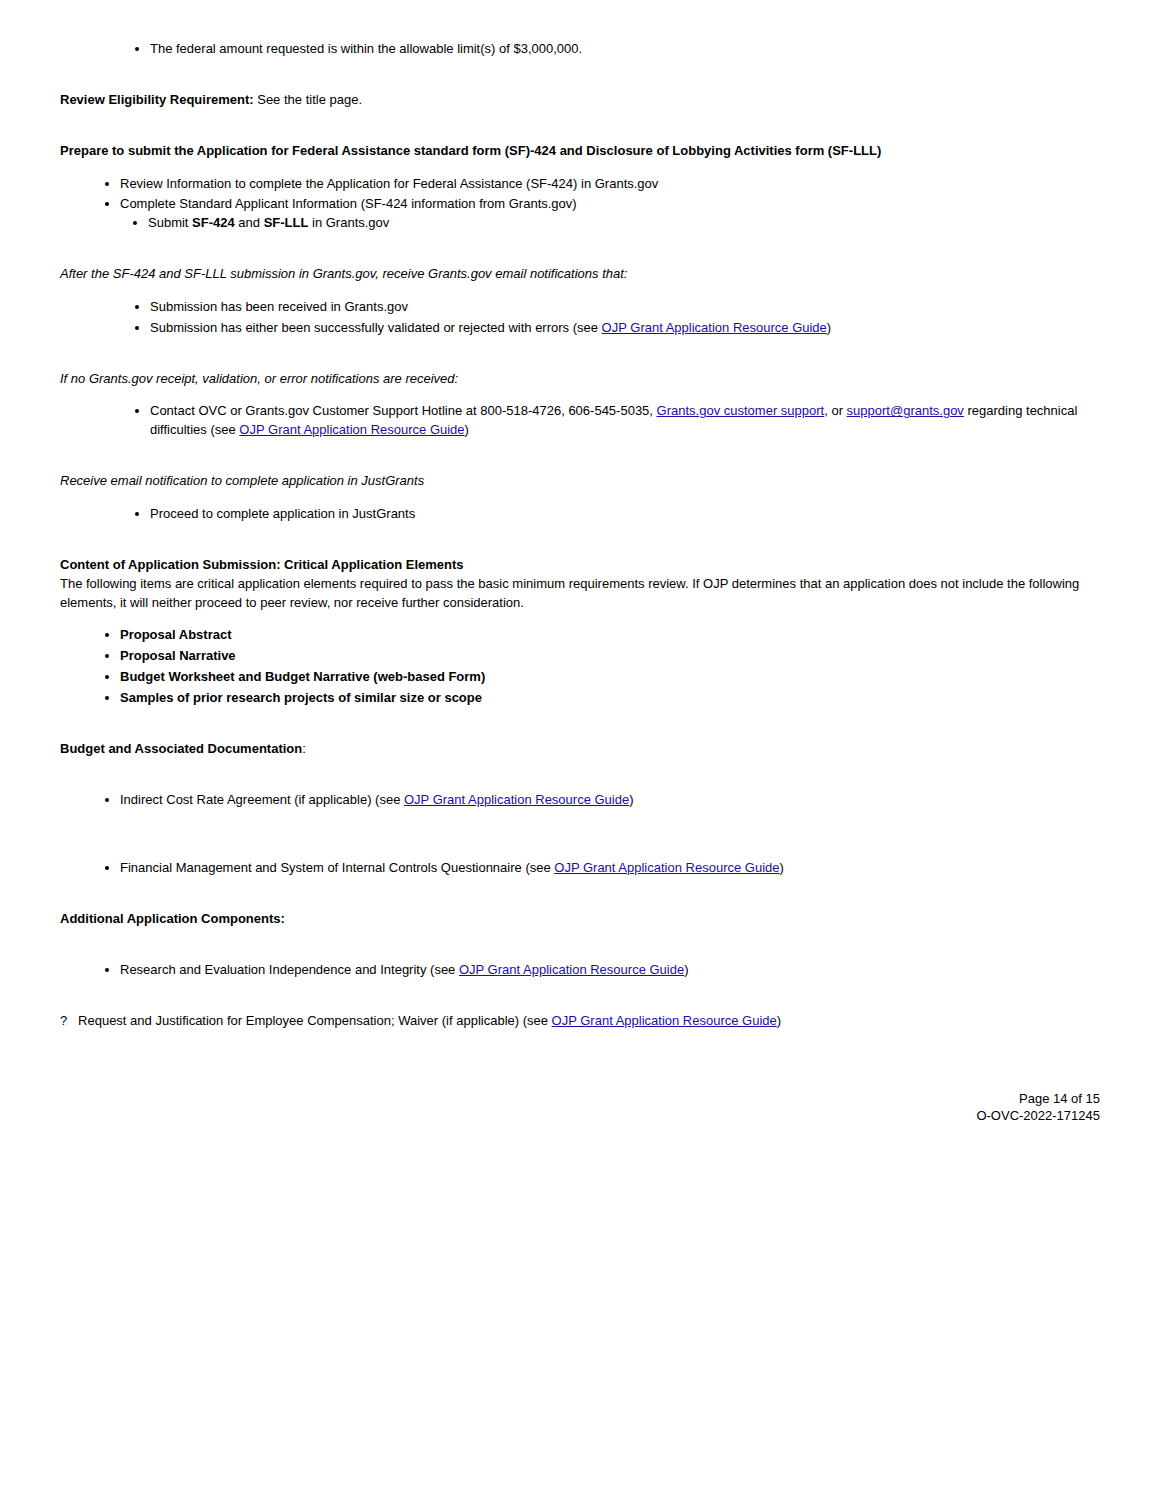The federal amount requested is within the allowable limit(s) of $3,000,000.
Review Eligibility Requirement: See the title page.
Prepare to submit the Application for Federal Assistance standard form (SF)-424 and Disclosure of Lobbying Activities form (SF-LLL)
Review Information to complete the Application for Federal Assistance (SF-424) in Grants.gov
Complete Standard Applicant Information (SF-424 information from Grants.gov)
Submit SF-424 and SF-LLL in Grants.gov
After the SF-424 and SF-LLL submission in Grants.gov, receive Grants.gov email notifications that:
Submission has been received in Grants.gov
Submission has either been successfully validated or rejected with errors (see OJP Grant Application Resource Guide)
If no Grants.gov receipt, validation, or error notifications are received:
Contact OVC or Grants.gov Customer Support Hotline at 800-518-4726, 606-545-5035, Grants.gov customer support, or support@grants.gov regarding technical difficulties (see OJP Grant Application Resource Guide)
Receive email notification to complete application in JustGrants
Proceed to complete application in JustGrants
Content of Application Submission: Critical Application Elements
The following items are critical application elements required to pass the basic minimum requirements review. If OJP determines that an application does not include the following elements, it will neither proceed to peer review, nor receive further consideration.
Proposal Abstract
Proposal Narrative
Budget Worksheet and Budget Narrative (web-based Form)
Samples of prior research projects of similar size or scope
Budget and Associated Documentation:
Indirect Cost Rate Agreement (if applicable) (see OJP Grant Application Resource Guide)
Financial Management and System of Internal Controls Questionnaire (see OJP Grant Application Resource Guide)
Additional Application Components:
Research and Evaluation Independence and Integrity (see OJP Grant Application Resource Guide)
? Request and Justification for Employee Compensation; Waiver (if applicable) (see OJP Grant Application Resource Guide)
Page 14 of 15
O-OVC-2022-171245